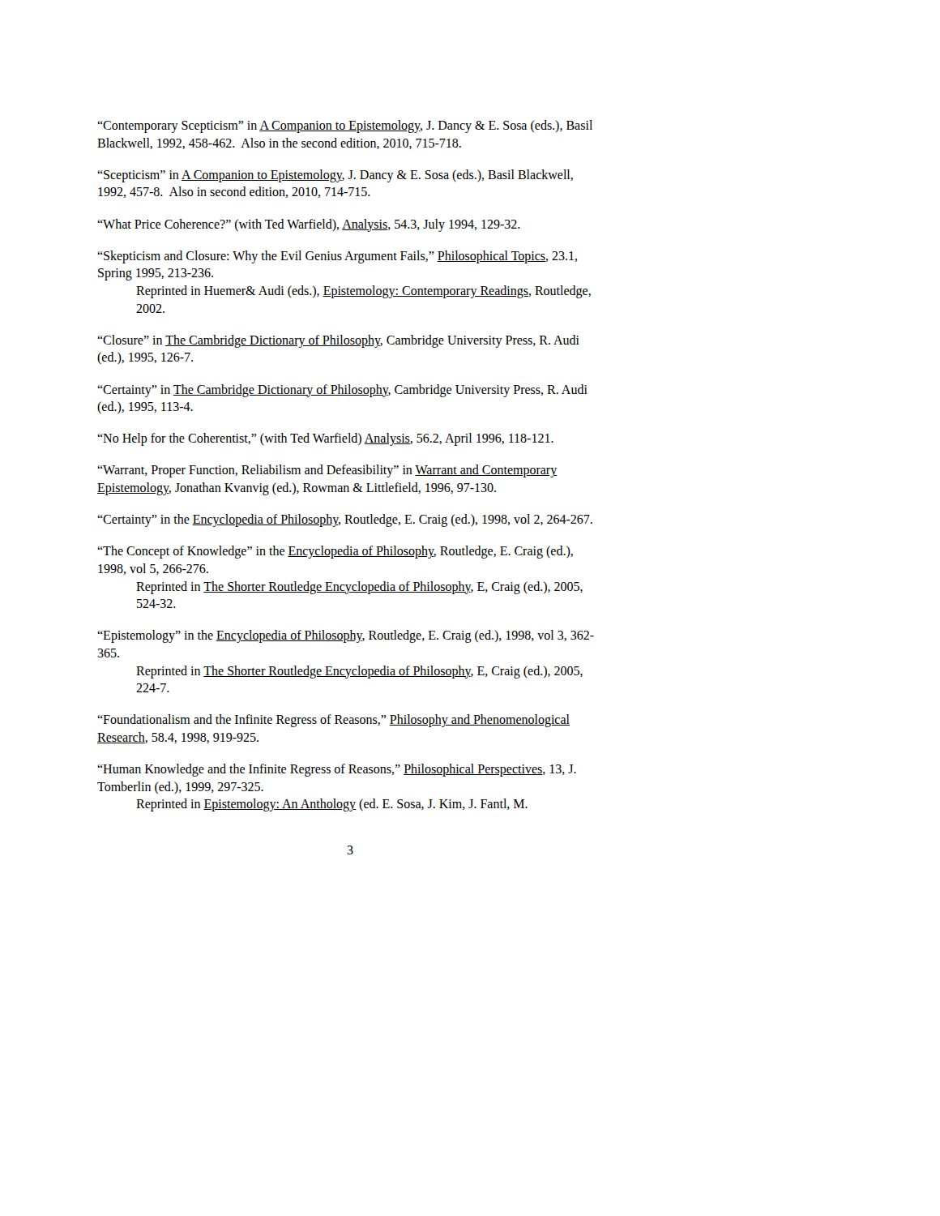“Contemporary Scepticism” in A Companion to Epistemology, J. Dancy & E. Sosa (eds.), Basil Blackwell, 1992, 458-462. Also in the second edition, 2010, 715-718.
“Scepticism” in A Companion to Epistemology, J. Dancy & E. Sosa (eds.), Basil Blackwell, 1992, 457-8. Also in second edition, 2010, 714-715.
“What Price Coherence?” (with Ted Warfield), Analysis, 54.3, July 1994, 129-32.
“Skepticism and Closure: Why the Evil Genius Argument Fails,” Philosophical Topics, 23.1, Spring 1995, 213-236.
Reprinted in Huemer& Audi (eds.), Epistemology: Contemporary Readings, Routledge, 2002.
“Closure” in The Cambridge Dictionary of Philosophy, Cambridge University Press, R. Audi (ed.), 1995, 126-7.
“Certainty” in The Cambridge Dictionary of Philosophy, Cambridge University Press, R. Audi (ed.), 1995, 113-4.
“No Help for the Coherentist,” (with Ted Warfield) Analysis, 56.2, April 1996, 118-121.
“Warrant, Proper Function, Reliabilism and Defeasibility” in Warrant and Contemporary Epistemology, Jonathan Kvanvig (ed.), Rowman & Littlefield, 1996, 97-130.
“Certainty” in the Encyclopedia of Philosophy, Routledge, E. Craig (ed.), 1998, vol 2, 264-267.
“The Concept of Knowledge” in the Encyclopedia of Philosophy, Routledge, E. Craig (ed.), 1998, vol 5, 266-276.
Reprinted in The Shorter Routledge Encyclopedia of Philosophy, E, Craig (ed.), 2005, 524-32.
“Epistemology” in the Encyclopedia of Philosophy, Routledge, E. Craig (ed.), 1998, vol 3, 362-365.
Reprinted in The Shorter Routledge Encyclopedia of Philosophy, E, Craig (ed.), 2005, 224-7.
“Foundationalism and the Infinite Regress of Reasons,” Philosophy and Phenomenological Research, 58.4, 1998, 919-925.
“Human Knowledge and the Infinite Regress of Reasons,” Philosophical Perspectives, 13, J. Tomberlin (ed.), 1999, 297-325.
Reprinted in Epistemology: An Anthology (ed. E. Sosa, J. Kim, J. Fantl, M.
3